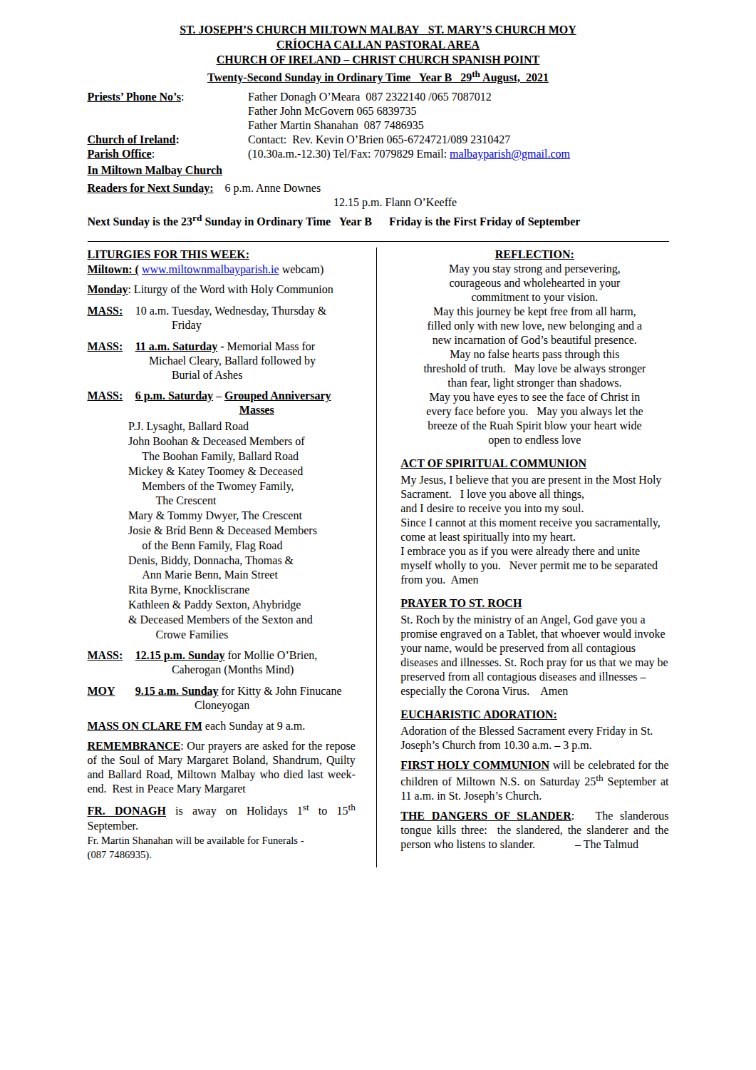ST. JOSEPH’S CHURCH MILTOWN MALBAY ST. MARY’S CHURCH MOY
CRÍOCHA CALLAN PASTORAL AREA
CHURCH OF IRELAND – CHRIST CHURCH SPANISH POINT
Twenty-Second Sunday in Ordinary Time Year B 29th August, 2021
| Priests’ Phone No’s : | Father Donagh O’Meara 087 2322140 /065 7087012 |
| | Father John McGovern 065 6839735 |
| | Father Martin Shanahan 087 7486935 |
| Church of Ireland : | Contact: Rev. Kevin O’Brien 065-6724721/089 2310427 |
| Parish Office : | (10.30a.m.-12.30) Tel/Fax: 7079829 Email: malbayparish@gmail.com |
In Miltown Malbay Church
Readers for Next Sunday: 6 p.m. Anne Downes
12.15 p.m. Flann O’Keeffe
Next Sunday is the 23rd Sunday in Ordinary Time Year B Friday is the First Friday of September
LITURGIES FOR THIS WEEK:
Miltown: ( www.miltownmalbayparish.ie webcam)
Monday: Liturgy of the Word with Holy Communion
MASS:
10 a.m. Tuesday, Wednesday, Thursday & Friday
MASS:
11 a.m. Saturday - Memorial Mass for Michael Cleary, Ballard followed by Burial of Ashes
MASS:
6 p.m. Saturday – Grouped Anniversary
Masses
P.J. Lysaght, Ballard Road
John Boohan & Deceased Members of
The Boohan Family, Ballard Road
Mickey & Katey Toomey & Deceased
Members of the Twomey Family,
The Crescent
Mary & Tommy Dwyer, The Crescent
Josie & Bríd Benn & Deceased Members
of the Benn Family, Flag Road
Denis, Biddy, Donnacha, Thomas &
Ann Marie Benn, Main Street
Rita Byrne, Knockliscrane
Kathleen & Paddy Sexton, Ahybridge
& Deceased Members of the Sexton and
Crowe Families
MASS:
12.15 p.m. Sunday for Mollie O’Brien, Caherogan (Months Mind)
MOY
9.15 a.m. Sunday for Kitty & John Finucane Cloneyogan
MASS ON CLARE FM each Sunday at 9 a.m.
REMEMBRANCE: Our prayers are asked for the repose of the Soul of Mary Margaret Boland, Shandrum, Quilty and Ballard Road, Miltown Malbay who died last week-end. Rest in Peace Mary Margaret
FR. DONAGH is away on Holidays 1st to 15th September.
Fr. Martin Shanahan will be available for Funerals -
(087 7486935).
REFLECTION:
May you stay strong and persevering,
courageous and wholehearted in your
commitment to your vision.
May this journey be kept free from all harm,
filled only with new love, new belonging and a
new incarnation of God’s beautiful presence.
May no false hearts pass through this
threshold of truth. May love be always stronger
than fear, light stronger than shadows.
May you have eyes to see the face of Christ in
every face before you. May you always let the
breeze of the Ruah Spirit blow your heart wide
open to endless love
ACT OF SPIRITUAL COMMUNION
My Jesus, I believe that you are present in the Most Holy Sacrament. I love you above all things,
and I desire to receive you into my soul.
Since I cannot at this moment receive you sacramentally, come at least spiritually into my heart.
I embrace you as if you were already there and unite myself wholly to you. Never permit me to be separated from you. Amen
PRAYER TO ST. ROCH
St. Roch by the ministry of an Angel, God gave you a promise engraved on a Tablet, that whoever would invoke your name, would be preserved from all contagious diseases and illnesses. St. Roch pray for us that we may be preserved from all contagious diseases and illnesses – especially the Corona Virus. Amen
EUCHARISTIC ADORATION:
Adoration of the Blessed Sacrament every Friday in St. Joseph’s Church from 10.30 a.m. – 3 p.m.
FIRST HOLY COMMUNION will be celebrated for the children of Miltown N.S. on Saturday 25th September at 11 a.m. in St. Joseph’s Church.
THE DANGERS OF SLANDER: The slanderous tongue kills three: the slandered, the slanderer and the person who listens to slander. – The Talmud